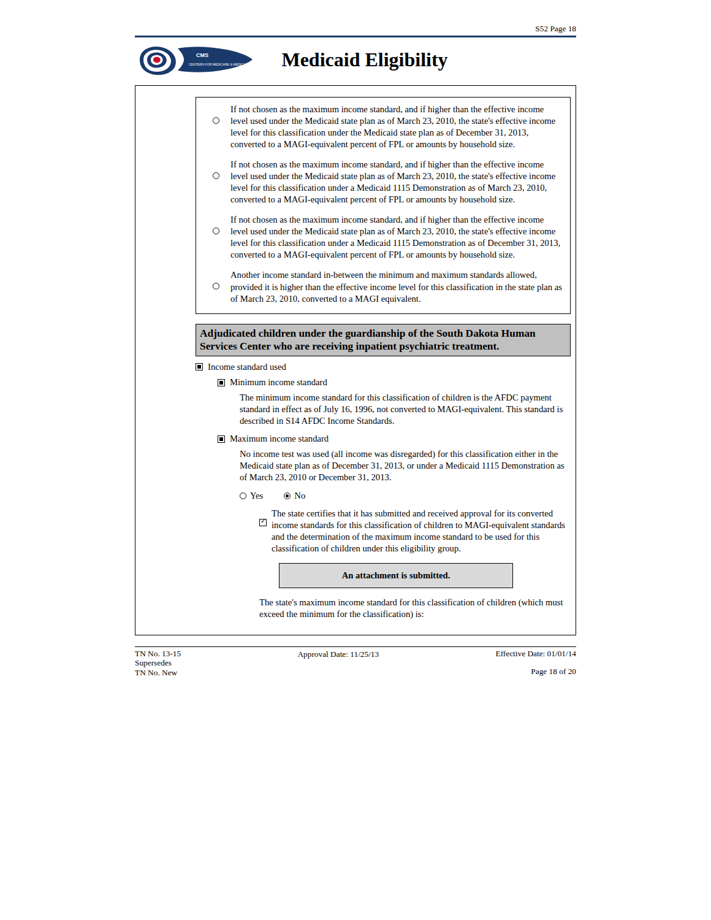S52 Page 18
CMS CENTERS FOR MEDICARE & MEDICAID SERVICES
Medicaid Eligibility
If not chosen as the maximum income standard, and if higher than the effective income level used under the Medicaid state plan as of March 23, 2010, the state's effective income level for this classification under the Medicaid state plan as of December 31, 2013, converted to a MAGI-equivalent percent of FPL or amounts by household size.
If not chosen as the maximum income standard, and if higher than the effective income level used under the Medicaid state plan as of March 23, 2010, the state's effective income level for this classification under a Medicaid 1115 Demonstration as of March 23, 2010, converted to a MAGI-equivalent percent of FPL or amounts by household size.
If not chosen as the maximum income standard, and if higher than the effective income level used under the Medicaid state plan as of March 23, 2010, the state's effective income level for this classification under a Medicaid 1115 Demonstration as of December 31, 2013, converted to a MAGI-equivalent percent of FPL or amounts by household size.
Another income standard in-between the minimum and maximum standards allowed, provided it is higher than the effective income level for this classification in the state plan as of March 23, 2010, converted to a MAGI equivalent.
Adjudicated children under the guardianship of the South Dakota Human Services Center who are receiving inpatient psychiatric treatment.
Income standard used
Minimum income standard
The minimum income standard for this classification of children is the AFDC payment standard in effect as of July 16, 1996, not converted to MAGI-equivalent. This standard is described in S14 AFDC Income Standards.
Maximum income standard
No income test was used (all income was disregarded) for this classification either in the Medicaid state plan as of December 31, 2013, or under a Medicaid 1115 Demonstration as of March 23, 2010 or December 31, 2013.
Yes No
The state certifies that it has submitted and received approval for its converted income standards for this classification of children to MAGI-equivalent standards and the determination of the maximum income standard to be used for this classification of children under this eligibility group.
An attachment is submitted.
The state's maximum income standard for this classification of children (which must exceed the minimum for the classification) is:
TN No. 13-15
Supersedes
TN No. New
Approval Date: 11/25/13
Effective Date: 01/01/14
Page 18 of 20